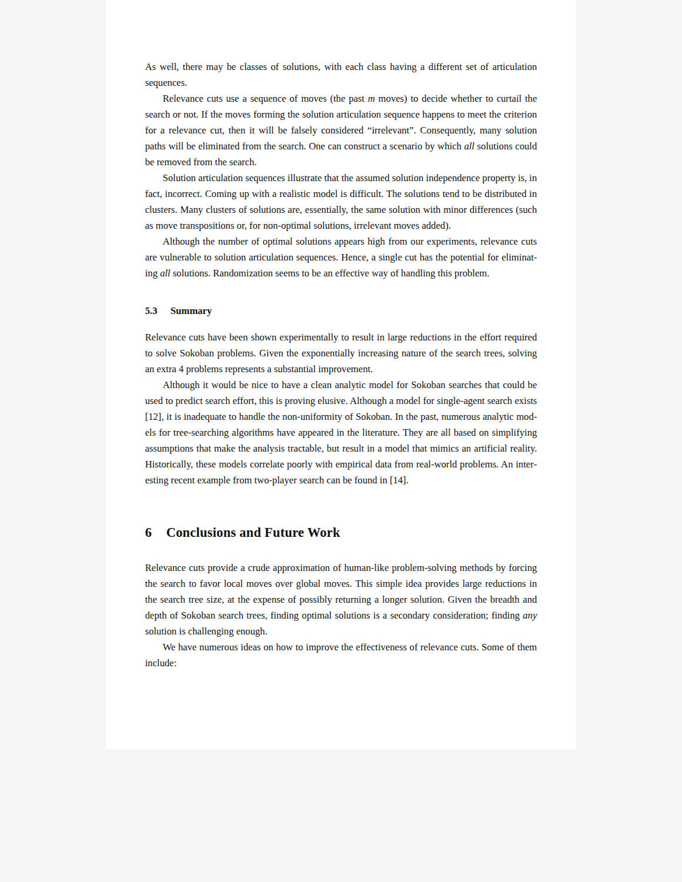As well, there may be classes of solutions, with each class having a different set of articulation sequences.
Relevance cuts use a sequence of moves (the past m moves) to decide whether to curtail the search or not. If the moves forming the solution articulation sequence happens to meet the criterion for a relevance cut, then it will be falsely considered “irrelevant”. Consequently, many solution paths will be eliminated from the search. One can construct a scenario by which all solutions could be removed from the search.
Solution articulation sequences illustrate that the assumed solution independence property is, in fact, incorrect. Coming up with a realistic model is difficult. The solutions tend to be distributed in clusters. Many clusters of solutions are, essentially, the same solution with minor differences (such as move transpositions or, for non-optimal solutions, irrelevant moves added).
Although the number of optimal solutions appears high from our experiments, relevance cuts are vulnerable to solution articulation sequences. Hence, a single cut has the potential for eliminating all solutions. Randomization seems to be an effective way of handling this problem.
5.3 Summary
Relevance cuts have been shown experimentally to result in large reductions in the effort required to solve Sokoban problems. Given the exponentially increasing nature of the search trees, solving an extra 4 problems represents a substantial improvement.
Although it would be nice to have a clean analytic model for Sokoban searches that could be used to predict search effort, this is proving elusive. Although a model for single-agent search exists [12], it is inadequate to handle the non-uniformity of Sokoban. In the past, numerous analytic models for tree-searching algorithms have appeared in the literature. They are all based on simplifying assumptions that make the analysis tractable, but result in a model that mimics an artificial reality. Historically, these models correlate poorly with empirical data from real-world problems. An interesting recent example from two-player search can be found in [14].
6 Conclusions and Future Work
Relevance cuts provide a crude approximation of human-like problem-solving methods by forcing the search to favor local moves over global moves. This simple idea provides large reductions in the search tree size, at the expense of possibly returning a longer solution. Given the breadth and depth of Sokoban search trees, finding optimal solutions is a secondary consideration; finding any solution is challenging enough.
We have numerous ideas on how to improve the effectiveness of relevance cuts. Some of them include: